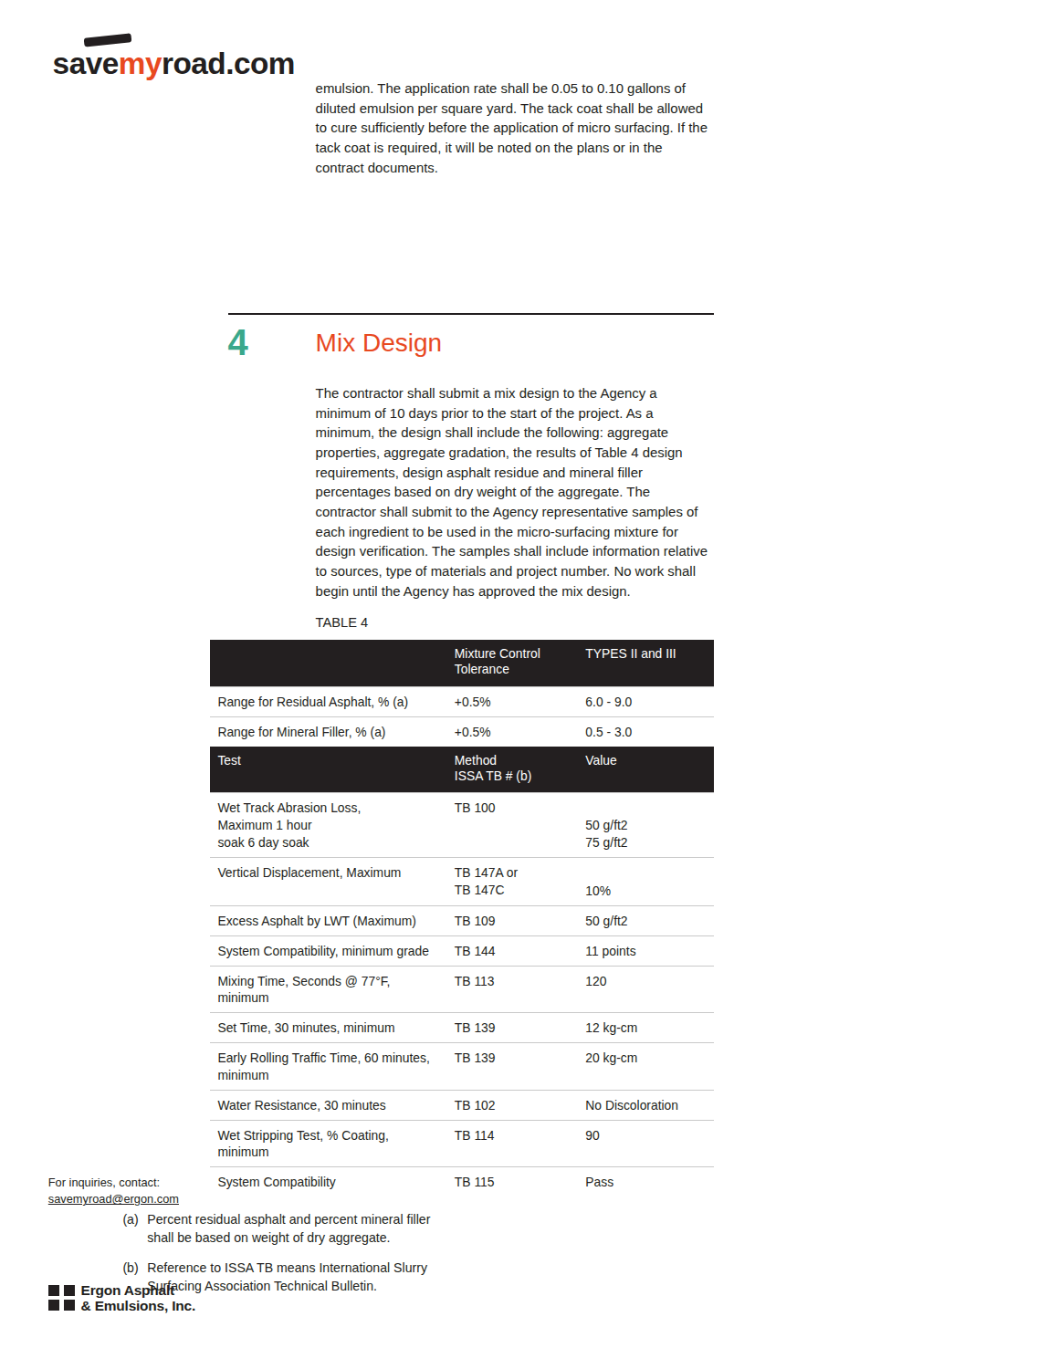save my road.com
emulsion. The application rate shall be 0.05 to 0.10 gallons of diluted emulsion per square yard. The tack coat shall be allowed to cure sufficiently before the application of micro surfacing. If the tack coat is required, it will be noted on the plans or in the contract documents.
4
Mix Design
The contractor shall submit a mix design to the Agency a minimum of 10 days prior to the start of the project. As a minimum, the design shall include the following: aggregate properties, aggregate gradation, the results of Table 4 design requirements, design asphalt residue and mineral filler percentages based on dry weight of the aggregate. The contractor shall submit to the Agency representative samples of each ingredient to be used in the micro-surfacing mixture for design verification. The samples shall include information relative to sources, type of materials and project number. No work shall begin until the Agency has approved the mix design.
TABLE 4
| | Mixture Control Tolerance | TYPES II and III |
| --- | --- | --- |
| Range for Residual Asphalt, % (a) | +0.5% | 6.0 - 9.0 |
| Range for Mineral Filler, % (a) | +0.5% | 0.5 - 3.0 |
| Test | Method ISSA TB # (b) | Value |
| Wet Track Abrasion Loss, Maximum 1 hour soak 6 day soak | TB 100 | 50 g/ft2 75 g/ft2 |
| Vertical Displacement, Maximum | TB 147A or TB 147C | 10% |
| Excess Asphalt by LWT (Maximum) | TB 109 | 50 g/ft2 |
| System Compatibility, minimum grade | TB 144 | 11 points |
| Mixing Time, Seconds @ 77°F, minimum | TB 113 | 120 |
| Set Time, 30 minutes, minimum | TB 139 | 12 kg-cm |
| Early Rolling Traffic Time, 60 minutes, minimum | TB 139 | 20 kg-cm |
| Water Resistance, 30 minutes | TB 102 | No Discoloration |
| Wet Stripping Test, % Coating, minimum | TB 114 | 90 |
| System Compatibility | TB 115 | Pass |
(a)
Percent residual asphalt and percent mineral filler shall be based on weight of dry aggregate.
(b)
Reference to ISSA TB means International Slurry Surfacing Association Technical Bulletin.
For inquiries, contact:
savemyroad@ergon.com
Ergon Asphalt
& Emulsions, Inc.